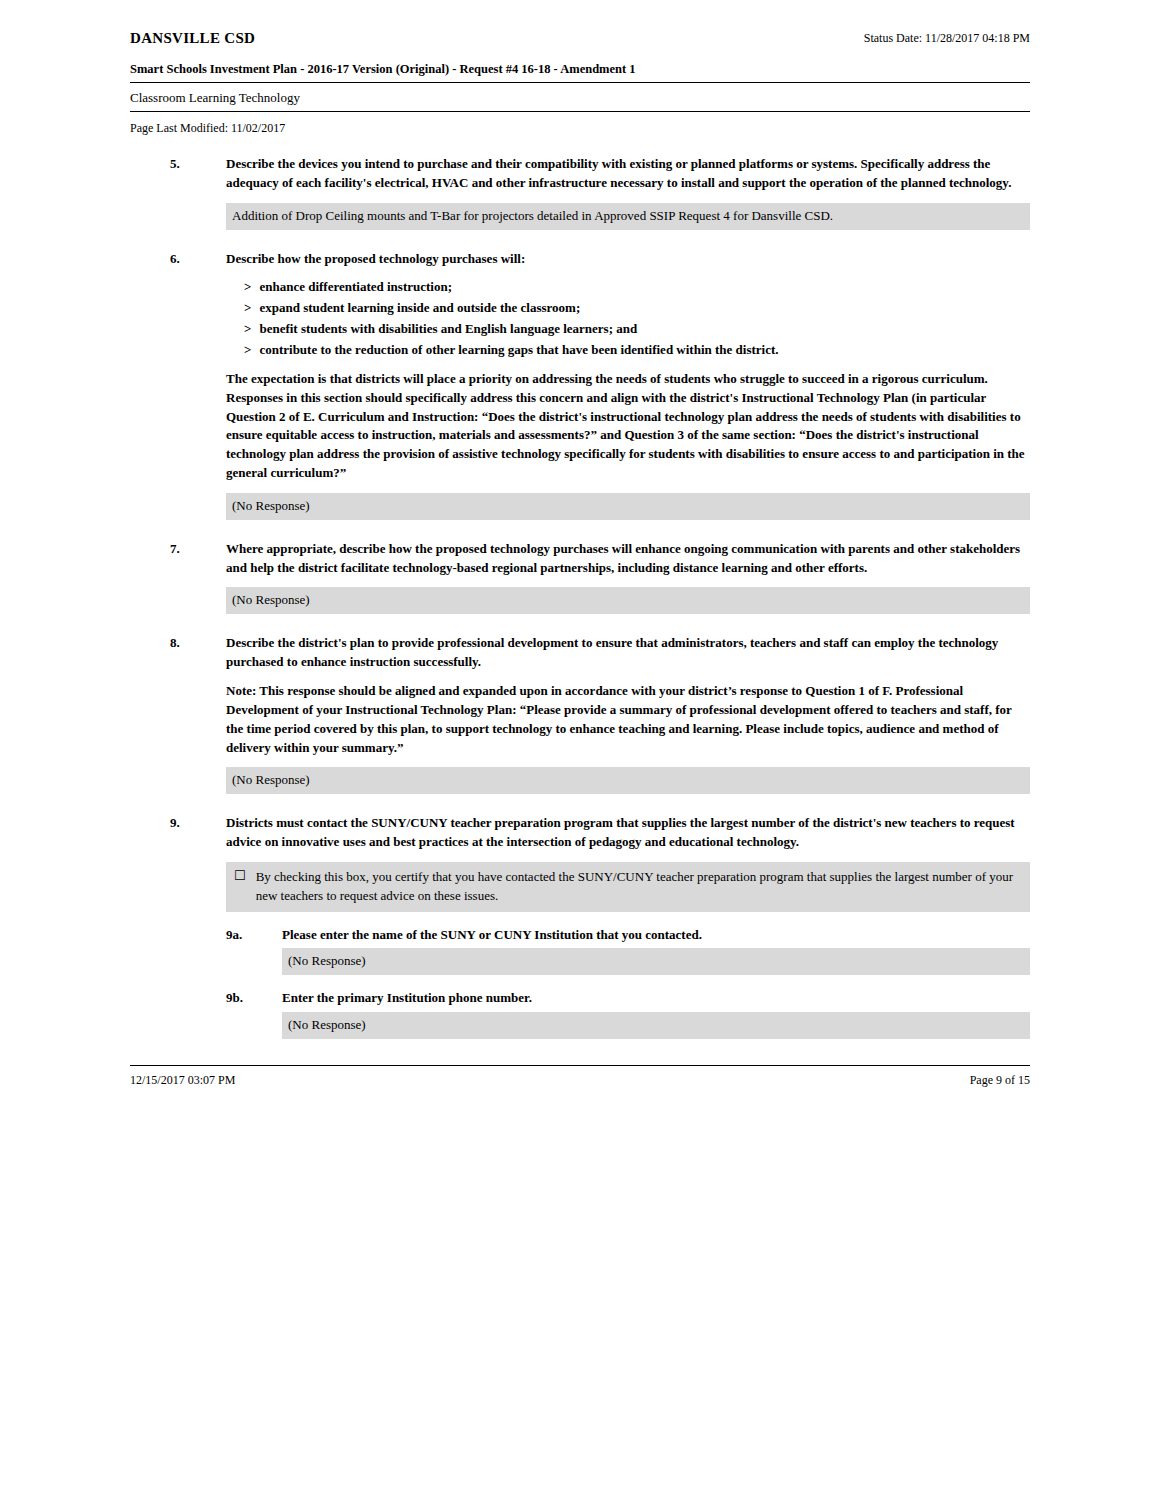DANSVILLE CSD
Status Date: 11/28/2017 04:18 PM
Smart Schools Investment Plan - 2016-17 Version (Original) - Request #4 16-18 - Amendment 1
Classroom Learning Technology
Page Last Modified: 11/02/2017
5.
Describe the devices you intend to purchase and their compatibility with existing or planned platforms or systems. Specifically address the adequacy of each facility's electrical, HVAC and other infrastructure necessary to install and support the operation of the planned technology.
Addition of Drop Ceiling mounts and T-Bar for projectors detailed in Approved SSIP Request 4 for Dansville CSD.
6.
Describe how the proposed technology purchases will:
enhance differentiated instruction;
expand student learning inside and outside the classroom;
benefit students with disabilities and English language learners; and
contribute to the reduction of other learning gaps that have been identified within the district.
The expectation is that districts will place a priority on addressing the needs of students who struggle to succeed in a rigorous curriculum. Responses in this section should specifically address this concern and align with the district's Instructional Technology Plan (in particular Question 2 of E. Curriculum and Instruction: “Does the district's instructional technology plan address the needs of students with disabilities to ensure equitable access to instruction, materials and assessments?” and Question 3 of the same section: “Does the district's instructional technology plan address the provision of assistive technology specifically for students with disabilities to ensure access to and participation in the general curriculum?”
(No Response)
7.
Where appropriate, describe how the proposed technology purchases will enhance ongoing communication with parents and other stakeholders and help the district facilitate technology-based regional partnerships, including distance learning and other efforts.
(No Response)
8.
Describe the district's plan to provide professional development to ensure that administrators, teachers and staff can employ the technology purchased to enhance instruction successfully.
Note: This response should be aligned and expanded upon in accordance with your district’s response to Question 1 of F. Professional Development of your Instructional Technology Plan: “Please provide a summary of professional development offered to teachers and staff, for the time period covered by this plan, to support technology to enhance teaching and learning. Please include topics, audience and method of delivery within your summary.”
(No Response)
9.
Districts must contact the SUNY/CUNY teacher preparation program that supplies the largest number of the district's new teachers to request advice on innovative uses and best practices at the intersection of pedagogy and educational technology.
☐ By checking this box, you certify that you have contacted the SUNY/CUNY teacher preparation program that supplies the largest number of your new teachers to request advice on these issues.
9a.
Please enter the name of the SUNY or CUNY Institution that you contacted.
(No Response)
9b.
Enter the primary Institution phone number.
(No Response)
12/15/2017 03:07 PM
Page 9 of 15